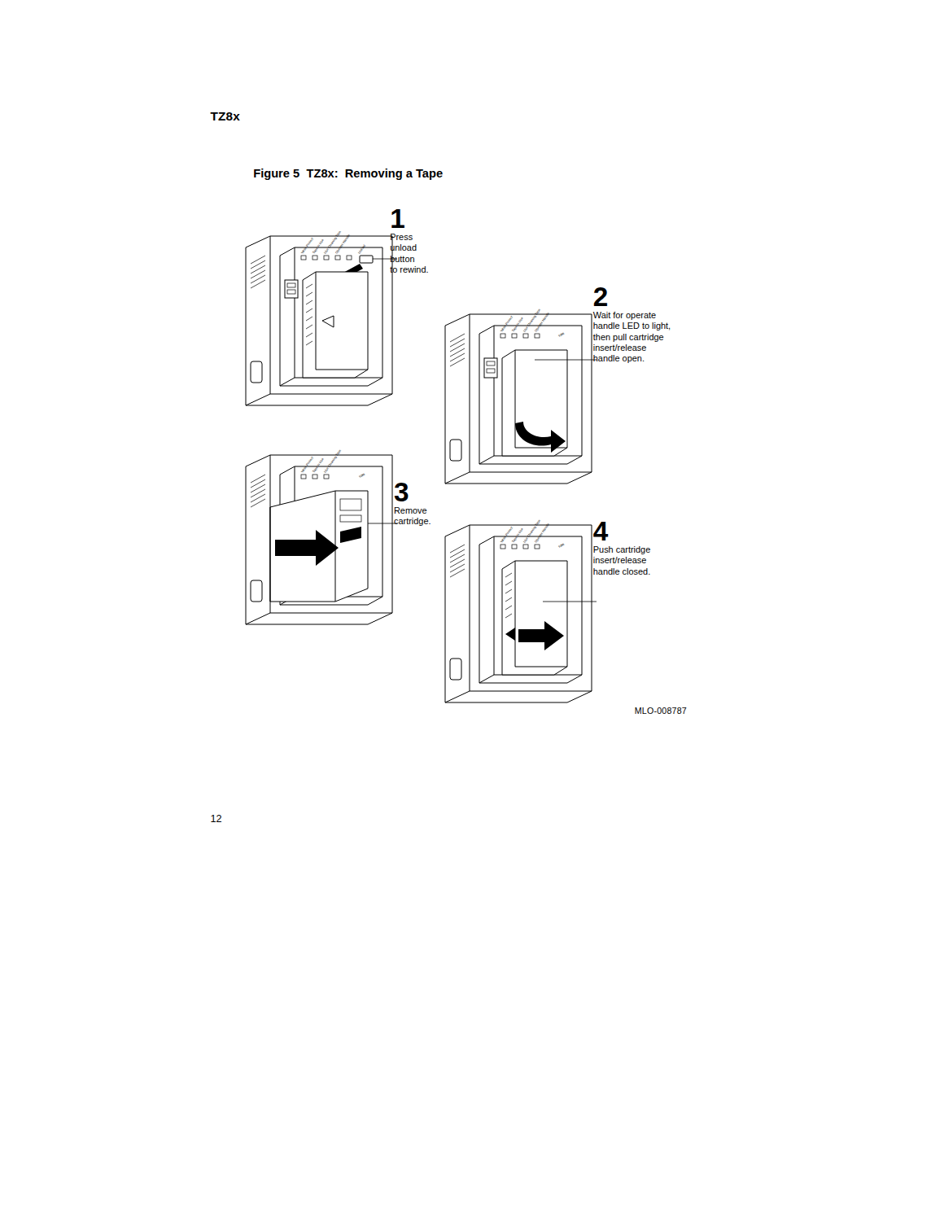TZ8x
Figure 5 TZ8x: Removing a Tape
Write Protect Tape in Use Use Cleaning Tape Operate Handle Unload
1 Press
unload
button
to rewind.
Write Protect Tape in Use Use Cleaning Tape Operate Handle TZ85
2 Wait for operate
handle LED to light,
then pull cartridge
insert/release
handle open.
Write Protect Tape in Use Use Cleaning Tape TZ85
3 Remove
cartridge.
Write Protect Tape in Use Use Cleaning Tape Operate Handle TZ85
4 Push cartridge
insert/release
handle closed.
MLO-008787
12